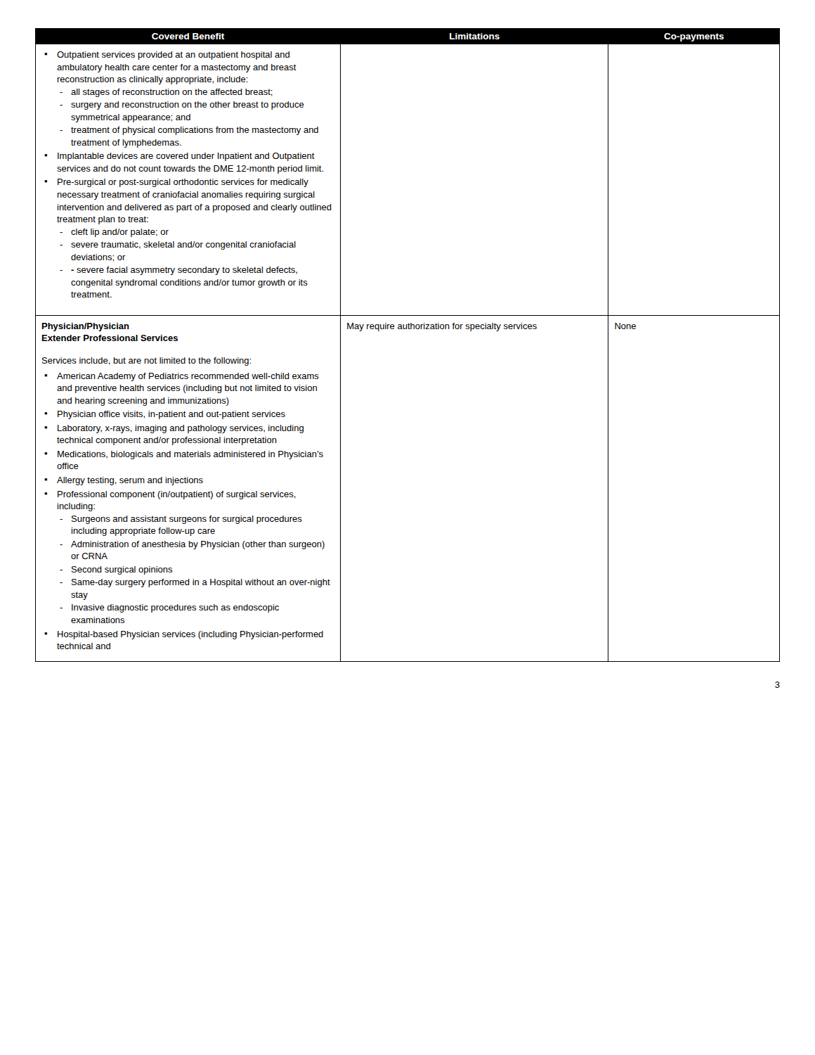| Covered Benefit | Limitations | Co-payments |
| --- | --- | --- |
| Outpatient services provided at an outpatient hospital and ambulatory health care center for a mastectomy and breast reconstruction as clinically appropriate, include: all stages of reconstruction on the affected breast; surgery and reconstruction on the other breast to produce symmetrical appearance; and treatment of physical complications from the mastectomy and treatment of lymphedemas. Implantable devices are covered under Inpatient and Outpatient services and do not count towards the DME 12-month period limit. Pre-surgical or post-surgical orthodontic services for medically necessary treatment of craniofacial anomalies requiring surgical intervention and delivered as part of a proposed and clearly outlined treatment plan to treat: cleft lip and/or palate; or severe traumatic, skeletal and/or congenital craniofacial deviations; or - severe facial asymmetry secondary to skeletal defects, congenital syndromal conditions and/or tumor growth or its treatment. | | |
| Physician/Physician Extender Professional Services Services include, but are not limited to the following: American Academy of Pediatrics recommended well-child exams and preventive health services (including but not limited to vision and hearing screening and immunizations) Physician office visits, in-patient and out-patient services Laboratory, x-rays, imaging and pathology services, including technical component and/or professional interpretation Medications, biologicals and materials administered in Physician’s office Allergy testing, serum and injections Professional component (in/outpatient) of surgical services, including: Surgeons and assistant surgeons for surgical procedures including appropriate follow-up care Administration of anesthesia by Physician (other than surgeon) or CRNA Second surgical opinions Same-day surgery performed in a Hospital without an over-night stay Invasive diagnostic procedures such as endoscopic examinations Hospital-based Physician services (including Physician-performed technical and | May require authorization for specialty services | None |
3